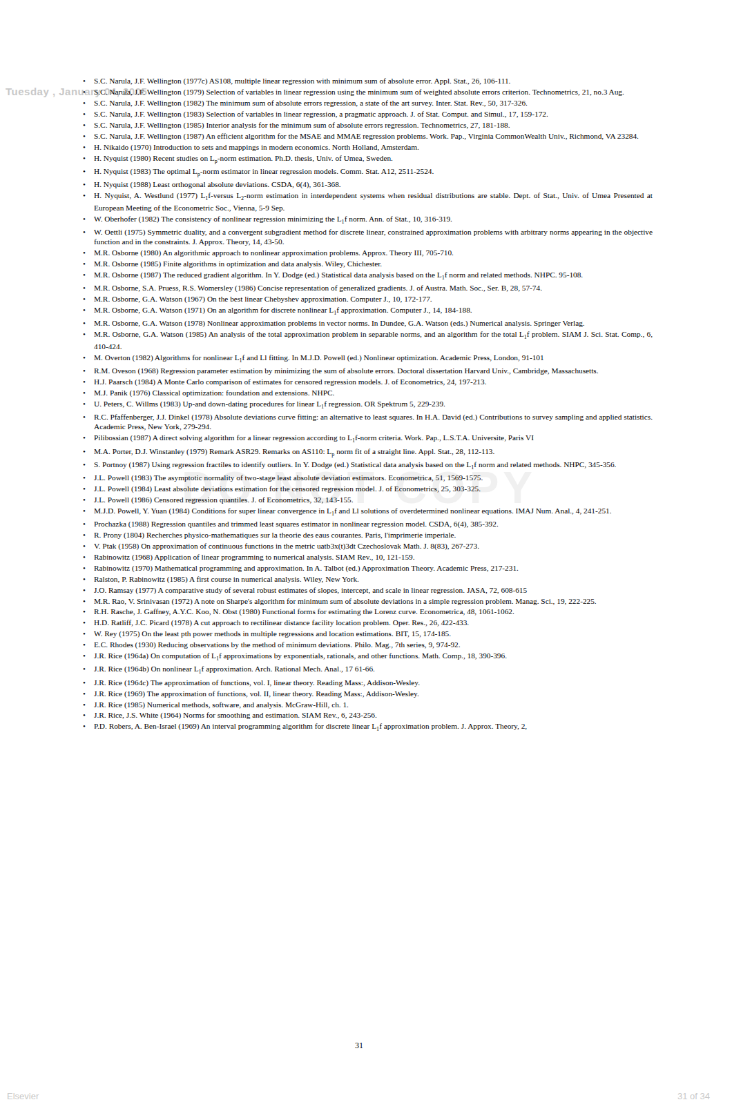Tuesday , January 04, 2005
DO NOT COPY
S.C. Narula, J.F. Wellington (1977c) AS108, multiple linear regression with minimum sum of absolute error. Appl. Stat., 26, 106-111.
S.C. Narula, J.F. Wellington (1979) Selection of variables in linear regression using the minimum sum of weighted absolute errors criterion. Technometrics, 21, no.3 Aug.
S.C. Narula, J.F. Wellington (1982) The minimum sum of absolute errors regression, a state of the art survey. Inter. Stat. Rev., 50, 317-326.
S.C. Narula, J.F. Wellington (1983) Selection of variables in linear regression, a pragmatic approach. J. of Stat. Comput. and Simul., 17, 159-172.
S.C. Narula, J.F. Wellington (1985) Interior analysis for the minimum sum of absolute errors regression. Technometrics, 27, 181-188.
S.C. Narula, J.F. Wellington (1987) An efficient algorithm for the MSAE and MMAE regression problems. Work. Pap., Virginia CommonWealth Univ., Richmond, VA 23284.
H. Nikaido (1970) Introduction to sets and mappings in modern economics. North Holland, Amsterdam.
H. Nyquist (1980) Recent studies on Lp-norm estimation. Ph.D. thesis, Univ. of Umea, Sweden.
H. Nyquist (1983) The optimal Lp-norm estimator in linear regression models. Comm. Stat. A12, 2511-2524.
H. Nyquist (1988) Least orthogonal absolute deviations. CSDA, 6(4), 361-368.
H. Nyquist, A. Westlund (1977) L1f-versus L2-norm estimation in interdependent systems when residual distributions are stable. Dept. of Stat., Univ. of Umea Presented at European Meeting of the Econometric Soc., Vienna, 5-9 Sep.
W. Oberhofer (1982) The consistency of nonlinear regression minimizing the L1f norm. Ann. of Stat., 10, 316-319.
W. Oettli (1975) Symmetric duality, and a convergent subgradient method for discrete linear, constrained approximation problems with arbitrary norms appearing in the objective function and in the constraints. J. Approx. Theory, 14, 43-50.
M.R. Osborne (1980) An algorithmic approach to nonlinear approximation problems. Approx. Theory III, 705-710.
M.R. Osborne (1985) Finite algorithms in optimization and data analysis. Wiley, Chichester.
M.R. Osborne (1987) The reduced gradient algorithm. In Y. Dodge (ed.) Statistical data analysis based on the L1f norm and related methods. NHPC. 95-108.
M.R. Osborne, S.A. Pruess, R.S. Womersley (1986) Concise representation of generalized gradients. J. of Austra. Math. Soc., Ser. B, 28, 57-74.
M.R. Osborne, G.A. Watson (1967) On the best linear Chebyshev approximation. Computer J., 10, 172-177.
M.R. Osborne, G.A. Watson (1971) On an algorithm for discrete nonlinear L1f approximation. Computer J., 14, 184-188.
M.R. Osborne, G.A. Watson (1978) Nonlinear approximation problems in vector norms. In Dundee, G.A. Watson (eds.) Numerical analysis. Springer Verlag.
M.R. Osborne, G.A. Watson (1985) An analysis of the total approximation problem in separable norms, and an algorithm for the total L1f problem. SIAM J. Sci. Stat. Comp., 6, 410-424.
M. Overton (1982) Algorithms for nonlinear L1f and Ll fitting. In M.J.D. Powell (ed.) Nonlinear optimization. Academic Press, London, 91-101
R.M. Oveson (1968) Regression parameter estimation by minimizing the sum of absolute errors. Doctoral dissertation Harvard Univ., Cambridge, Massachusetts.
H.J. Paarsch (1984) A Monte Carlo comparison of estimates for censored regression models. J. of Econometrics, 24, 197-213.
M.J. Panik (1976) Classical optimization: foundation and extensions. NHPC.
U. Peters, C. Willms (1983) Up-and down-dating procedures for linear L1f regression. OR Spektrum 5, 229-239.
R.C. Pfaffenberger, J.J. Dinkel (1978) Absolute deviations curve fitting: an alternative to least squares. In H.A. David (ed.) Contributions to survey sampling and applied statistics. Academic Press, New York, 279-294.
Pilibossian (1987) A direct solving algorithm for a linear regression according to L1f-norm criteria. Work. Pap., L.S.T.A. Universite, Paris VI
M.A. Porter, D.J. Winstanley (1979) Remark ASR29. Remarks on AS110: Lp norm fit of a straight line. Appl. Stat., 28, 112-113.
S. Portnoy (1987) Using regression fractiles to identify outliers. In Y. Dodge (ed.) Statistical data analysis based on the L1f norm and related methods. NHPC, 345-356.
J.L. Powell (1983) The asymptotic normality of two-stage least absolute deviation estimators. Econometrica, 51, 1569-1575.
J.L. Powell (1984) Least absolute deviations estimation for the censored regression model. J. of Econometrics, 25, 303-325.
J.L. Powell (1986) Censored regression quantiles. J. of Econometrics, 32, 143-155.
M.J.D. Powell, Y. Yuan (1984) Conditions for super linear convergence in L1f and Ll solutions of overdetermined nonlinear equations. IMAJ Num. Anal., 4, 241-251.
Prochazka (1988) Regression quantiles and trimmed least squares estimator in nonlinear regression model. CSDA, 6(4), 385-392.
R. Prony (1804) Recherches physico-mathematiques sur la theorie des eaus courantes. Paris, l'imprimerie imperiale.
V. Ptak (1958) On approximation of continuous functions in the metric uatb3x(t)3dt Czechoslovak Math. J. 8(83), 267-273.
Rabinowitz (1968) Application of linear programming to numerical analysis. SIAM Rev., 10, 121-159.
Rabinowitz (1970) Mathematical programming and approximation. In A. Talbot (ed.) Approximation Theory. Academic Press, 217-231.
Ralston, P. Rabinowitz (1985) A first course in numerical analysis. Wiley, New York.
J.O. Ramsay (1977) A comparative study of several robust estimates of slopes, intercept, and scale in linear regression. JASA, 72, 608-615
M.R. Rao, V. Srinivasan (1972) A note on Sharpe's algorithm for minimum sum of absolute deviations in a simple regression problem. Manag. Sci., 19, 222-225.
R.H. Rasche, J. Gaffney, A.Y.C. Koo, N. Obst (1980) Functional forms for estimating the Lorenz curve. Econometrica, 48, 1061-1062.
H.D. Ratliff, J.C. Picard (1978) A cut approach to rectilinear distance facility location problem. Oper. Res., 26, 422-433.
W. Rey (1975) On the least pth power methods in multiple regressions and location estimations. BIT, 15, 174-185.
E.C. Rhodes (1930) Reducing observations by the method of minimum deviations. Philo. Mag., 7th series, 9, 974-92.
J.R. Rice (1964a) On computation of L1f approximations by exponentials, rationals, and other functions. Math. Comp., 18, 390-396.
J.R. Rice (1964b) On nonlinear L1f approximation. Arch. Rational Mech. Anal., 17 61-66.
J.R. Rice (1964c) The approximation of functions, vol. I, linear theory. Reading Mass:, Addison-Wesley.
J.R. Rice (1969) The approximation of functions, vol. II, linear theory. Reading Mass:, Addison-Wesley.
J.R. Rice (1985) Numerical methods, software, and analysis. McGraw-Hill, ch. 1.
J.R. Rice, J.S. White (1964) Norms for smoothing and estimation. SIAM Rev., 6, 243-256.
P.D. Robers, A. Ben-Israel (1969) An interval programming algorithm for discrete linear L1f approximation problem. J. Approx. Theory, 2,
31
Elsevier
31 of 34